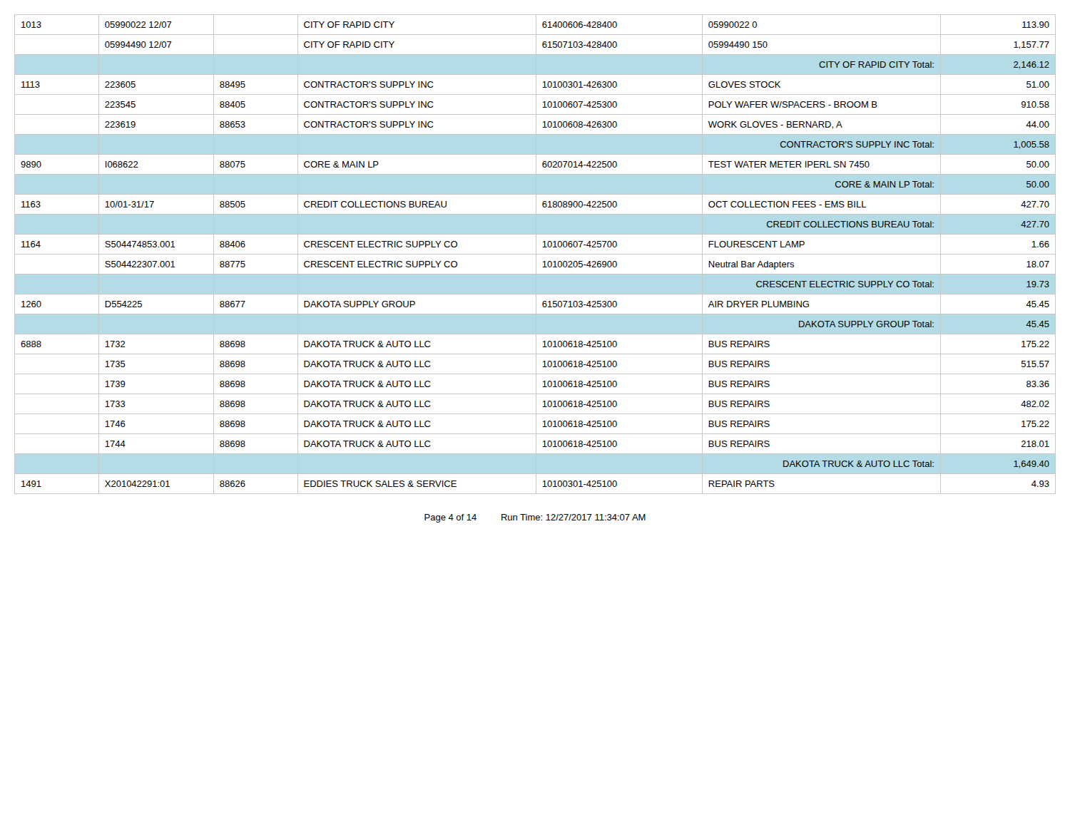| 1013 | 05990022 12/07 | | CITY OF RAPID CITY | 61400606-428400 | 05990022 0 | 113.90 |
| | 05994490 12/07 | | CITY OF RAPID CITY | 61507103-428400 | 05994490 150 | 1,157.77 |
| | | | | | CITY OF RAPID CITY Total: | 2,146.12 |
| 1113 | 223605 | 88495 | CONTRACTOR'S SUPPLY INC | 10100301-426300 | GLOVES STOCK | 51.00 |
| | 223545 | 88405 | CONTRACTOR'S SUPPLY INC | 10100607-425300 | POLY WAFER W/SPACERS - BROOM B | 910.58 |
| | 223619 | 88653 | CONTRACTOR'S SUPPLY INC | 10100608-426300 | WORK GLOVES - BERNARD, A | 44.00 |
| | | | | | CONTRACTOR'S SUPPLY INC Total: | 1,005.58 |
| 9890 | I068622 | 88075 | CORE & MAIN LP | 60207014-422500 | TEST WATER METER IPERL SN 7450 | 50.00 |
| | | | | | CORE & MAIN LP Total: | 50.00 |
| 1163 | 10/01-31/17 | 88505 | CREDIT COLLECTIONS BUREAU | 61808900-422500 | OCT COLLECTION FEES - EMS BILL | 427.70 |
| | | | | | CREDIT COLLECTIONS BUREAU Total: | 427.70 |
| 1164 | S504474853.001 | 88406 | CRESCENT ELECTRIC SUPPLY CO | 10100607-425700 | FLOURESCENT LAMP | 1.66 |
| | S504422307.001 | 88775 | CRESCENT ELECTRIC SUPPLY CO | 10100205-426900 | Neutral Bar Adapters | 18.07 |
| | | | | | CRESCENT ELECTRIC SUPPLY CO Total: | 19.73 |
| 1260 | D554225 | 88677 | DAKOTA SUPPLY GROUP | 61507103-425300 | AIR DRYER PLUMBING | 45.45 |
| | | | | | DAKOTA SUPPLY GROUP Total: | 45.45 |
| 6888 | 1732 | 88698 | DAKOTA TRUCK & AUTO LLC | 10100618-425100 | BUS REPAIRS | 175.22 |
| | 1735 | 88698 | DAKOTA TRUCK & AUTO LLC | 10100618-425100 | BUS REPAIRS | 515.57 |
| | 1739 | 88698 | DAKOTA TRUCK & AUTO LLC | 10100618-425100 | BUS REPAIRS | 83.36 |
| | 1733 | 88698 | DAKOTA TRUCK & AUTO LLC | 10100618-425100 | BUS REPAIRS | 482.02 |
| | 1746 | 88698 | DAKOTA TRUCK & AUTO LLC | 10100618-425100 | BUS REPAIRS | 175.22 |
| | 1744 | 88698 | DAKOTA TRUCK & AUTO LLC | 10100618-425100 | BUS REPAIRS | 218.01 |
| | | | | | DAKOTA TRUCK & AUTO LLC Total: | 1,649.40 |
| 1491 | X201042291:01 | 88626 | EDDIES TRUCK SALES & SERVICE | 10100301-425100 | REPAIR PARTS | 4.93 |
Page 4 of 14 Run Time: 12/27/2017 11:34:07 AM